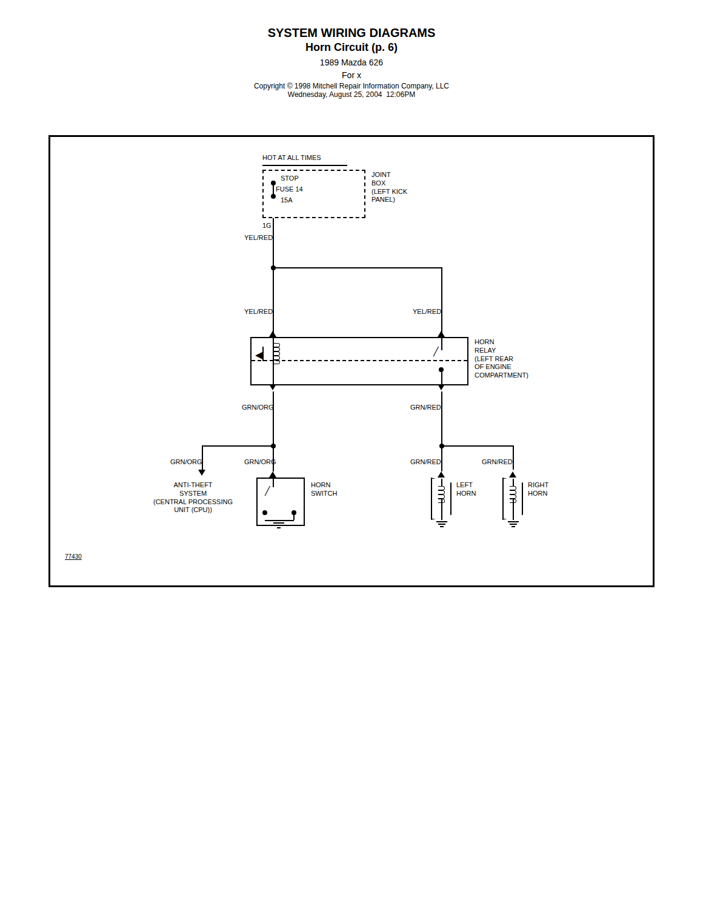SYSTEM WIRING DIAGRAMS
Horn Circuit (p. 6)
1989 Mazda 626
For x
Copyright © 1998 Mitchell Repair Information Company, LLC
Wednesday, August 25, 2004 12:06PM
HOT AT ALL TIMES
STOP
FUSE 14
15A
JOINT
BOX
(LEFT KICK
PANEL)
1G
YEL/RED
YEL/RED
YEL/RED
◀
╱
HORN
RELAY
(LEFT REAR
OF ENGINE
COMPARTMENT)
GRN/ORG
GRN/RED
GRN/ORG
GRN/ORG
GRN/RED
GRN/RED
ANTI-THEFT
SYSTEM
(CENTRAL PROCESSING
UNIT (CPU))
╱
HORN
SWITCH
LEFT
HORN
RIGHT
HORN
77430